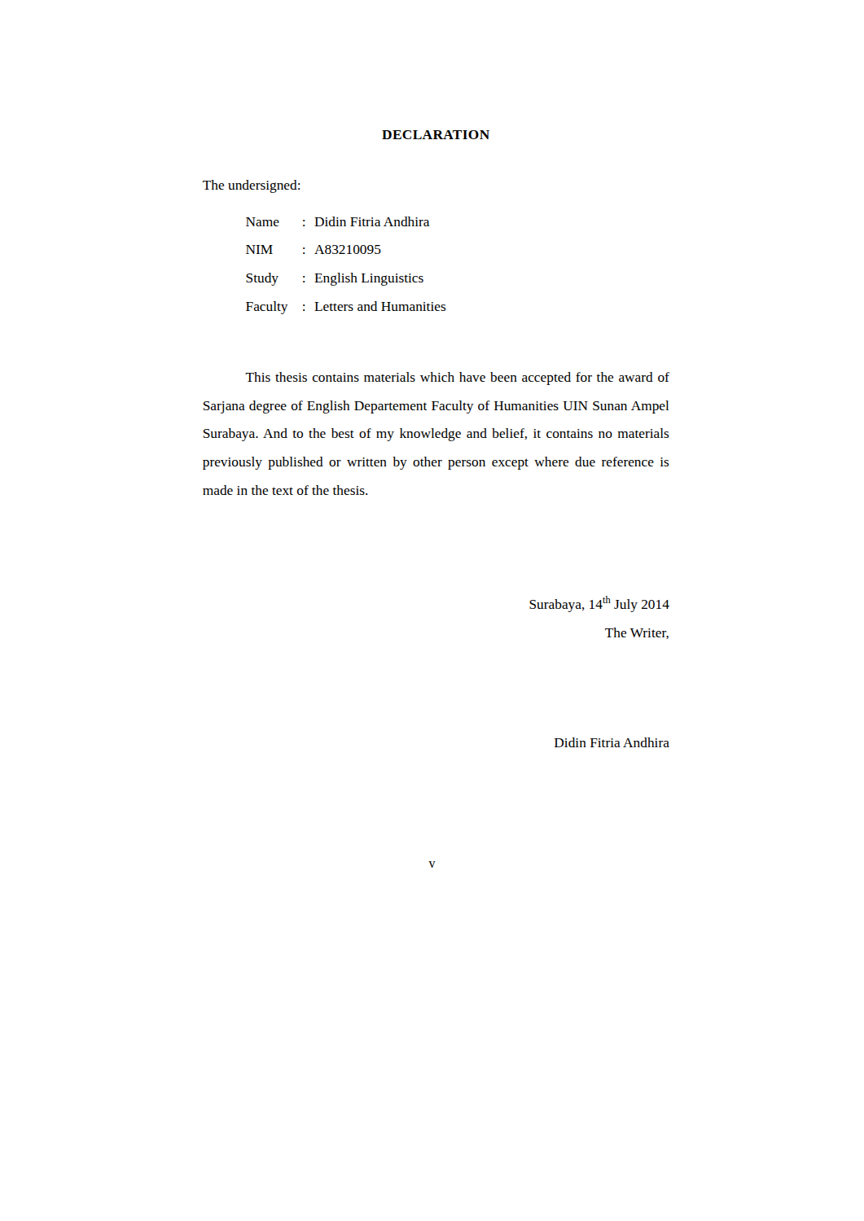DECLARATION
The undersigned:
Name: Didin Fitria Andhira
NIM: A83210095
Study: English Linguistics
Faculty: Letters and Humanities
This thesis contains materials which have been accepted for the award of Sarjana degree of English Departement Faculty of Humanities UIN Sunan Ampel Surabaya. And to the best of my knowledge and belief, it contains no materials previously published or written by other person except where due reference is made in the text of the thesis.
Surabaya, 14th July 2014 The Writer,
Didin Fitria Andhira
v